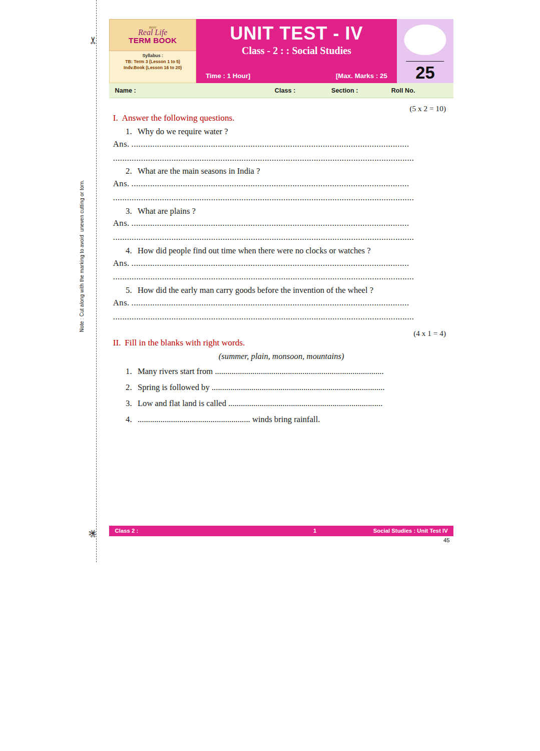✂
Note : Cut along with the marking to avoid uneven cutting or torn.
more
Real Life
TERM BOOK
Syllabus :
TB: Term 3 (Lesson 1 to 5)
Indv.Book (Lesson 16 to 20)
UNIT TEST - IV
Class - 2 : : Social Studies
Time : 1 Hour] [Max. Marks : 25
25
Name :
Class :
Section :
Roll No.
(5 x 2 = 10)
I. Answer the following questions.
1. Why do we require water ?
Ans........................................................................................................................
.................................................................................................................................
2. What are the main seasons in India ?
Ans........................................................................................................................
.................................................................................................................................
3. What are plains ?
Ans........................................................................................................................
.................................................................................................................................
4. How did people find out time when there were no clocks or watches ?
Ans........................................................................................................................
.................................................................................................................................
5. How did the early man carry goods before the invention of the wheel ?
Ans........................................................................................................................
.................................................................................................................................
(4 x 1 = 4)
II. Fill in the blanks with right words.
(summer, plain, monsoon, mountains)
1. Many rivers start from .................................................................................
2. Spring is followed by ...................................................................................
3. Low and flat land is called ..........................................................................
4....................................................... winds bring rainfall.
✂
Class 2 :
1
Social Studies : Unit Test IV
45
✂